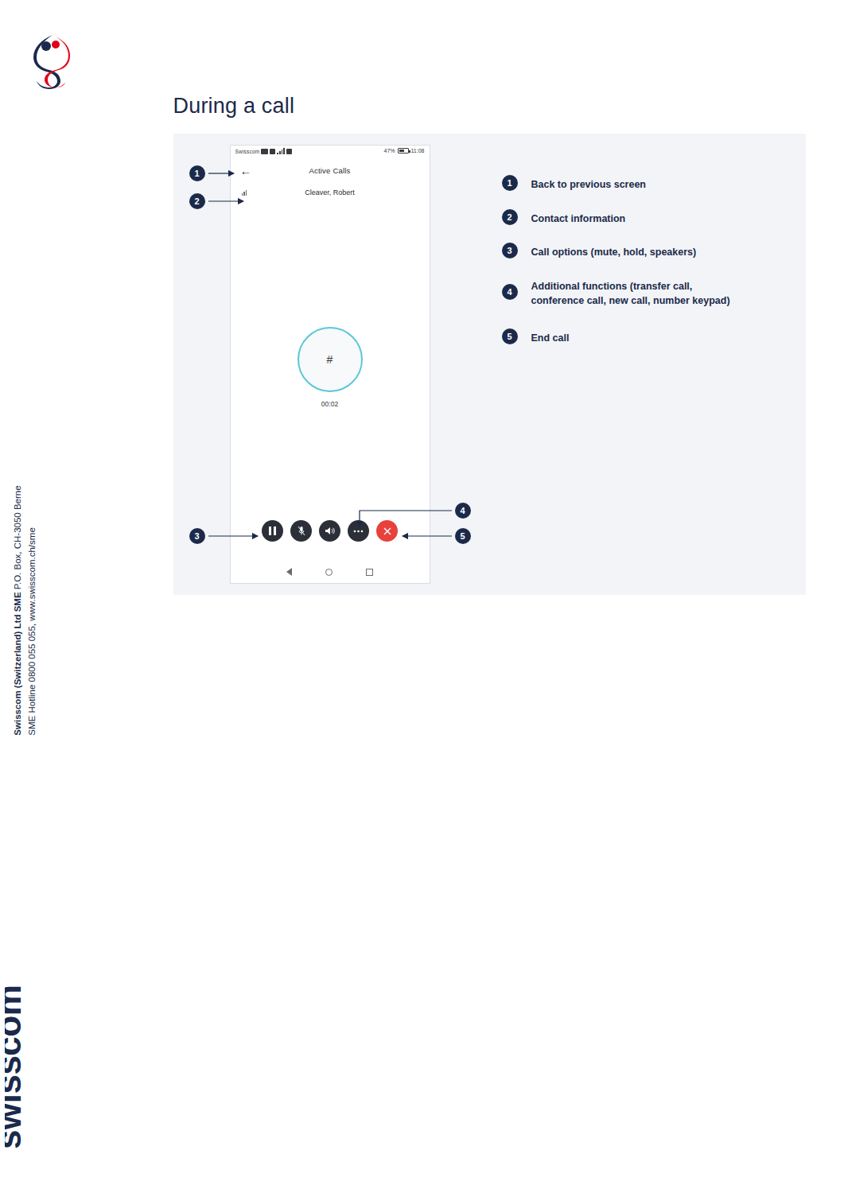During a call
Swisscom
47% 11:08
← Active Calls
Cleaver, Robert
#
00:02
1
2
3
4
5
1
2
3
4
5
Back to previous screen
Contact information
Call options (mute, hold, speakers)
Additional functions (transfer call,
conference call, new call, number keypad)
End call
Swisscom (Switzerland) Ltd SME P.O. Box, CH-3050 Berne
SME Hotline 0800 055 055, www.swisscom.ch/sme
swisscom